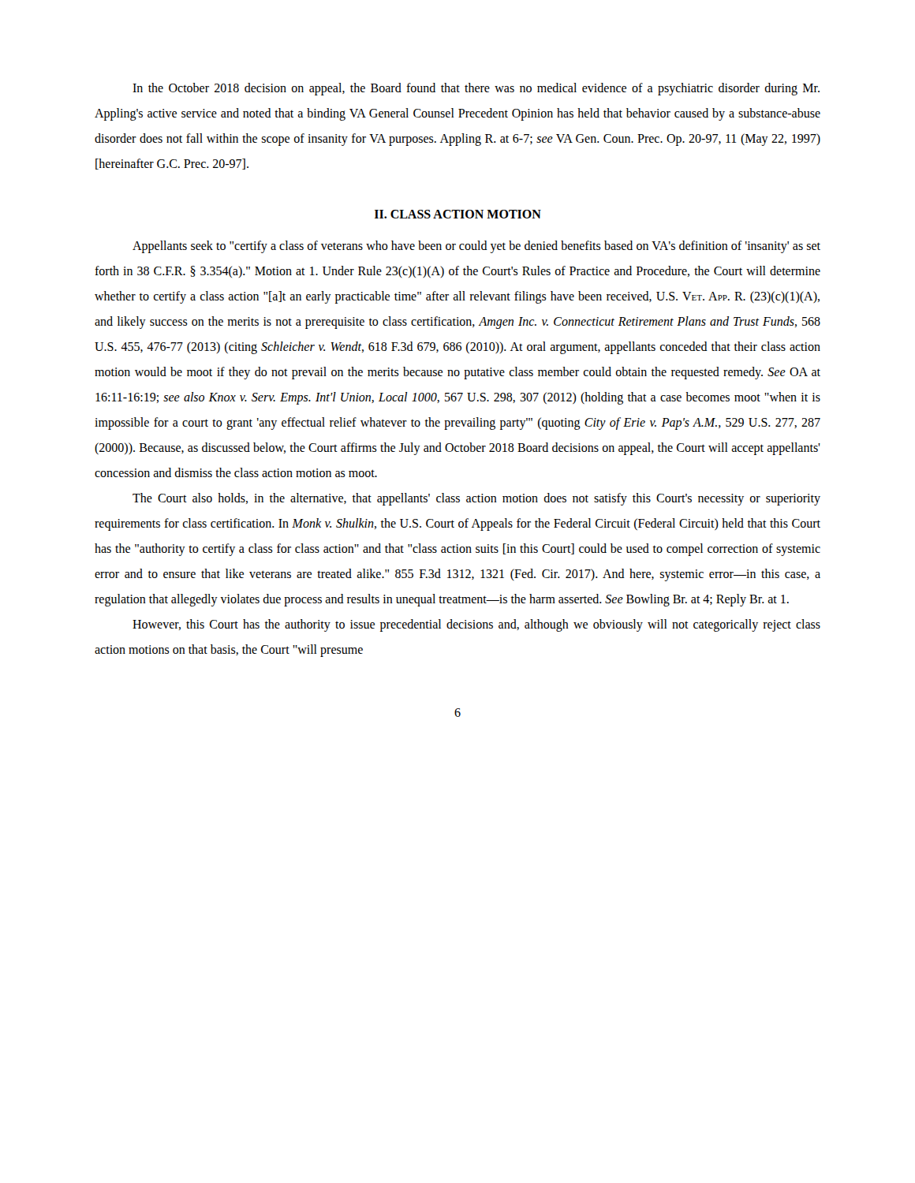In the October 2018 decision on appeal, the Board found that there was no medical evidence of a psychiatric disorder during Mr. Appling's active service and noted that a binding VA General Counsel Precedent Opinion has held that behavior caused by a substance-abuse disorder does not fall within the scope of insanity for VA purposes. Appling R. at 6-7; see VA Gen. Coun. Prec. Op. 20-97, 11 (May 22, 1997) [hereinafter G.C. Prec. 20-97].
II. CLASS ACTION MOTION
Appellants seek to "certify a class of veterans who have been or could yet be denied benefits based on VA's definition of 'insanity' as set forth in 38 C.F.R. § 3.354(a)." Motion at 1. Under Rule 23(c)(1)(A) of the Court's Rules of Practice and Procedure, the Court will determine whether to certify a class action "[a]t an early practicable time" after all relevant filings have been received, U.S. Vet. App. R. (23)(c)(1)(A), and likely success on the merits is not a prerequisite to class certification, Amgen Inc. v. Connecticut Retirement Plans and Trust Funds, 568 U.S. 455, 476-77 (2013) (citing Schleicher v. Wendt, 618 F.3d 679, 686 (2010)). At oral argument, appellants conceded that their class action motion would be moot if they do not prevail on the merits because no putative class member could obtain the requested remedy. See OA at 16:11-16:19; see also Knox v. Serv. Emps. Int'l Union, Local 1000, 567 U.S. 298, 307 (2012) (holding that a case becomes moot "when it is impossible for a court to grant 'any effectual relief whatever to the prevailing party'" (quoting City of Erie v. Pap's A.M., 529 U.S. 277, 287 (2000)). Because, as discussed below, the Court affirms the July and October 2018 Board decisions on appeal, the Court will accept appellants' concession and dismiss the class action motion as moot.
The Court also holds, in the alternative, that appellants' class action motion does not satisfy this Court's necessity or superiority requirements for class certification. In Monk v. Shulkin, the U.S. Court of Appeals for the Federal Circuit (Federal Circuit) held that this Court has the "authority to certify a class for class action" and that "class action suits [in this Court] could be used to compel correction of systemic error and to ensure that like veterans are treated alike." 855 F.3d 1312, 1321 (Fed. Cir. 2017). And here, systemic error—in this case, a regulation that allegedly violates due process and results in unequal treatment—is the harm asserted. See Bowling Br. at 4; Reply Br. at 1.
However, this Court has the authority to issue precedential decisions and, although we obviously will not categorically reject class action motions on that basis, the Court "will presume
6